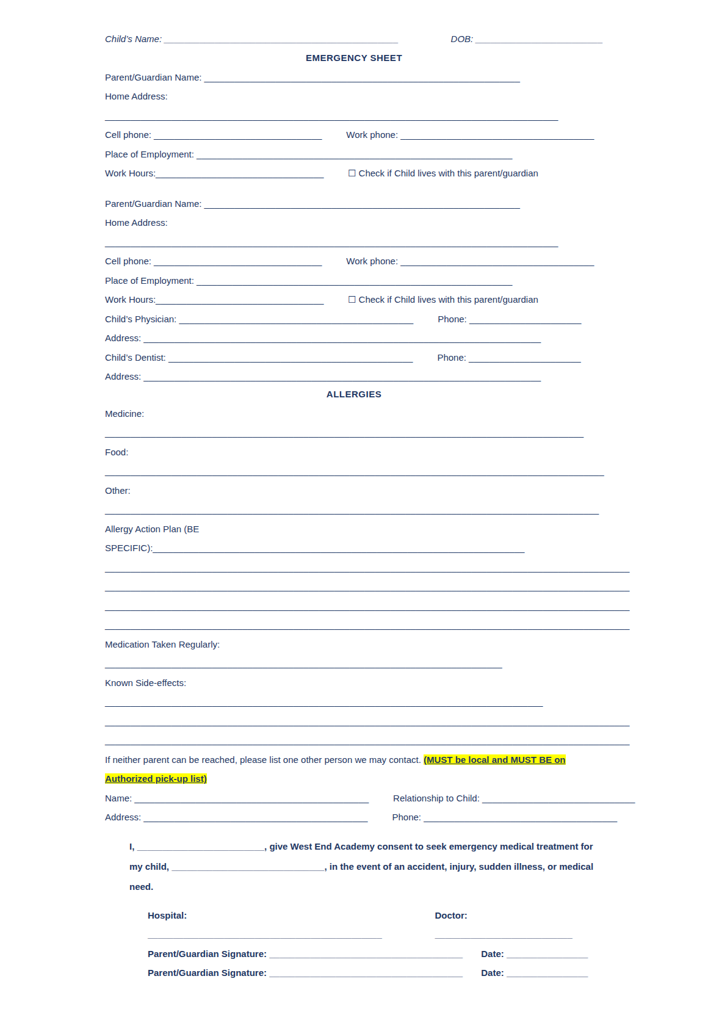Child’s Name: ______________________________________________ DOB: _________________________
EMERGENCY SHEET
Parent/Guardian Name: ______________________________________________________________
Home Address: _________________________________________________________________________________________
Cell phone: _________________________________
Work phone: ______________________________________
Place of Employment: ______________________________________________________________
Work Hours:_________________________________
☐ Check if Child lives with this parent/guardian
Parent/Guardian Name: ______________________________________________________________
Home Address: _________________________________________________________________________________________
Cell phone: _________________________________
Work phone: ______________________________________
Place of Employment: ______________________________________________________________
Work Hours:_________________________________
☐ Check if Child lives with this parent/guardian
Child’s Physician: ______________________________________________
Phone: ______________________
Address: ______________________________________________________________________________
Child’s Dentist: ________________________________________________
Phone: ______________________
Address: ______________________________________________________________________________
ALLERGIES
Medicine: ______________________________________________________________________________________________
Food: __________________________________________________________________________________________________
Other: _________________________________________________________________________________________________
Allergy Action Plan (BE SPECIFIC):_________________________________________________________________________
_______________________________________________________________________________________________________
_______________________________________________________________________________________________________
_______________________________________________________________________________________________________
_______________________________________________________________________________________________________
Medication Taken Regularly: ______________________________________________________________________________
Known Side-effects: ______________________________________________________________________________________
_______________________________________________________________________________________________________
_______________________________________________________________________________________________________
If neither parent can be reached, please list one other person we may contact. (MUST be local and MUST BE on Authorized pick-up list)
Name: ______________________________________________
Relationship to Child: ______________________________
Address: ____________________________________________
Phone: ______________________________________
I, _________________________, give West End Academy consent to seek emergency medical treatment for my child, ______________________________, in the event of an accident, injury, sudden illness, or medical need.
Hospital: ______________________________________________
Doctor: ___________________________
Parent/Guardian Signature: ______________________________________
Date: ________________
Parent/Guardian Signature: ______________________________________
Date: ________________